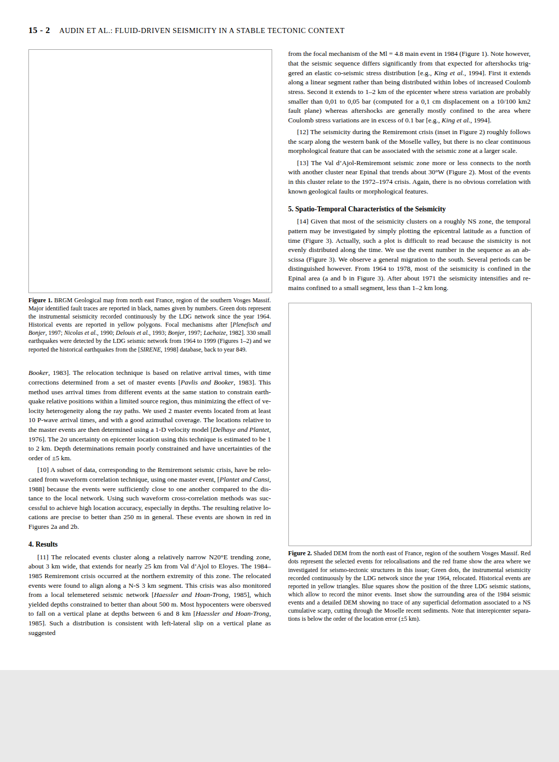15 - 2
AUDIN ET AL.: FLUID-DRIVEN SEISMICITY IN A STABLE TECTONIC CONTEXT
Figure 1. BRGM Geological map from north east France, region of the southern Vosges Massif. Major identified fault traces are reported in black, names given by numbers. Green dots represent the instrumental seismicity recorded continuously by the LDG network since the year 1964. Historical events are reported in yellow polygons. Focal mechanisms after [Plenefisch and Bonjer, 1997; Nicolas et al., 1990; Delouis et al., 1993; Bonjer, 1997; Lachaize, 1982]. 330 small earthquakes were detected by the LDG seismic network from 1964 to 1999 (Figures 1–2) and we reported the historical earthquakes from the [SIRENE, 1998] database, back to year 849.
Booker, 1983]. The relocation technique is based on relative arrival times, with time corrections determined from a set of master events [Pavlis and Booker, 1983]. This method uses arrival times from different events at the same station to constrain earthquake relative positions within a limited source region, thus minimizing the effect of velocity heterogeneity along the ray paths. We used 2 master events located from at least 10 P-wave arrival times, and with a good azimuthal coverage. The locations relative to the master events are then determined using a 1-D velocity model [Delhaye and Plantet, 1976]. The 2σ uncertainty on epicenter location using this technique is estimated to be 1 to 2 km. Depth determinations remain poorly constrained and have uncertainties of the order of ±5 km.
[10] A subset of data, corresponding to the Remiremont seismic crisis, have be relocated from waveform correlation technique, using one master event, [Plantet and Cansi, 1988] because the events were sufficiently close to one another compared to the distance to the local network. Using such waveform cross-correlation methods was successful to achieve high location accuracy, especially in depths. The resulting relative locations are precise to better than 250 m in general. These events are shown in red in Figures 2a and 2b.
4. Results
[11] The relocated events cluster along a relatively narrow N20°E trending zone, about 3 km wide, that extends for nearly 25 km from Val d’Ajol to Eloyes. The 1984–1985 Remiremont crisis occurred at the northern extremity of this zone. The relocated events were found to align along a N-S 3 km segment. This crisis was also monitored from a local telemetered seismic network [Haessler and Hoan-Trong, 1985], which yielded depths constrained to better than about 500 m. Most hypocenters were obersved to fall on a vertical plane at depths between 6 and 8 km [Haessler and Hoan-Trong, 1985]. Such a distribution is consistent with left-lateral slip on a vertical plane as suggested
from the focal mechanism of the Ml = 4.8 main event in 1984 (Figure 1). Note however, that the seismic sequence differs significantly from that expected for aftershocks triggered an elastic co-seismic stress distribution [e.g., King et al., 1994]. First it extends along a linear segment rather than being distributed within lobes of increased Coulomb stress. Second it extends to 1–2 km of the epicenter where stress variation are probably smaller than 0,01 to 0,05 bar (computed for a 0,1 cm displacement on a 10/100 km2 fault plane) whereas aftershocks are generally mostly confined to the area where Coulomb stress variations are in excess of 0.1 bar [e.g., King et al., 1994].
[12] The seismicity during the Remiremont crisis (inset in Figure 2) roughly follows the scarp along the western bank of the Moselle valley, but there is no clear continuous morphological feature that can be associated with the seismic zone at a larger scale.
[13] The Val d’Ajol-Remiremont seismic zone more or less connects to the north with another cluster near Epinal that trends about 30°W (Figure 2). Most of the events in this cluster relate to the 1972–1974 crisis. Again, there is no obvious correlation with known geological faults or morphological features.
5. Spatio-Temporal Characteristics of the Seismicity
[14] Given that most of the seismicity clusters on a roughly NS zone, the temporal pattern may be investigated by simply plotting the epicentral latitude as a function of time (Figure 3). Actually, such a plot is difficult to read because the sismicity is not evenly distributed along the time. We use the event number in the sequence as an abscissa (Figure 3). We observe a general migration to the south. Several periods can be distinguished however. From 1964 to 1978, most of the seismicity is confined in the Epinal area (a and b in Figure 3). After about 1971 the seismicity intensifies and remains confined to a small segment, less than 1–2 km long.
Figure 2. Shaded DEM from the north east of France, region of the southern Vosges Massif. Red dots represent the selected events for relocalisations and the red frame show the area where we investigated for seismo-tectonic structures in this issue; Green dots, the instrumental seismicity recorded continuously by the LDG network since the year 1964, relocated. Historical events are reported in yellow triangles. Blue squares show the position of the three LDG seismic stations, which allow to record the minor events. Inset show the surrounding area of the 1984 seismic events and a detailed DEM showing no trace of any superficial deformation associated to a NS cumulative scarp, cutting through the Moselle recent sediments. Note that interepicenter separations is below the order of the location error (±5 km).